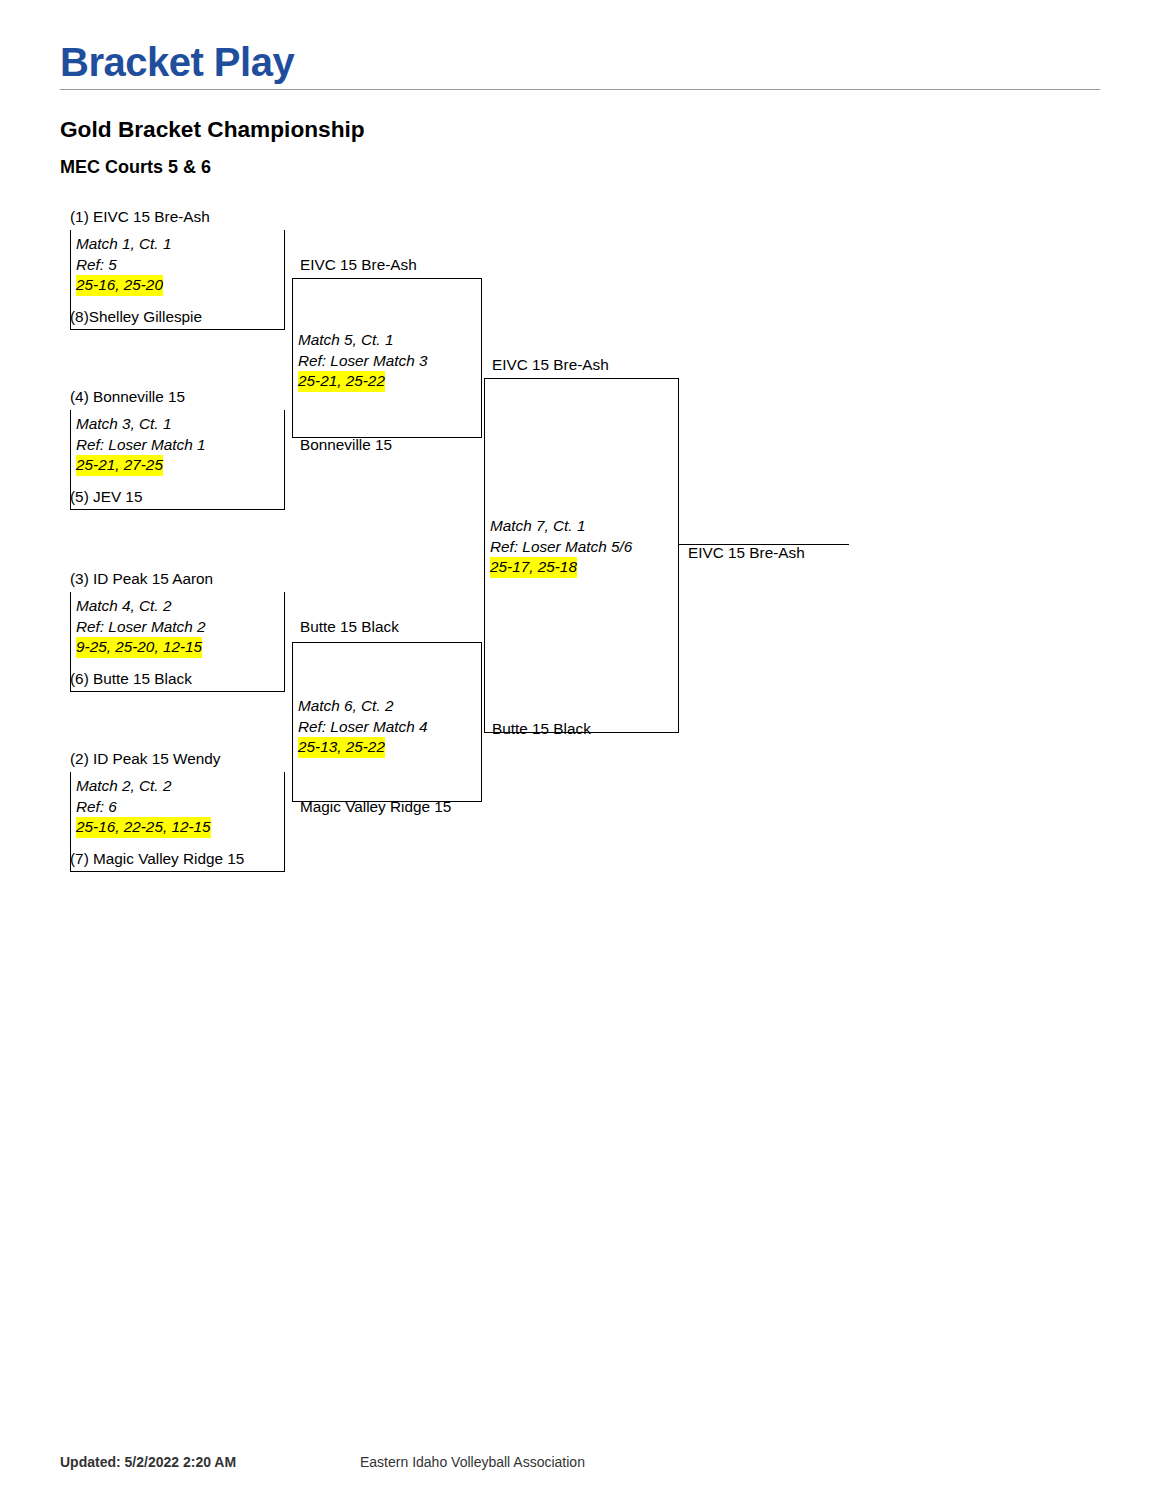Bracket Play
Gold Bracket Championship
MEC Courts 5 & 6
(1) EIVC 15 Bre-Ash
Match 1, Ct. 1
Ref: 5
25-16, 25-20
(8)Shelley Gillespie
EIVC 15 Bre-Ash
(4) Bonneville 15
Match 3, Ct. 1
Ref: Loser Match 1
25-21, 27-25
(5) JEV 15
Bonneville 15
Match 5, Ct. 1
Ref: Loser Match 3
25-21, 25-22
EIVC 15 Bre-Ash
(3) ID Peak 15 Aaron
Match 4, Ct. 2
Ref: Loser Match 2
9-25, 25-20, 12-15
(6) Butte 15 Black
Butte 15 Black
(2) ID Peak 15 Wendy
Match 2, Ct. 2
Ref: 6
25-16, 22-25, 12-15
(7) Magic Valley Ridge 15
Magic Valley Ridge 15
Match 6, Ct. 2
Ref: Loser Match 4
25-13, 25-22
Butte 15 Black
Match 7, Ct. 1
Ref: Loser Match 5/6
25-17, 25-18
EIVC 15 Bre-Ash
Updated: 5/2/2022 2:20 AM Eastern Idaho Volleyball Association